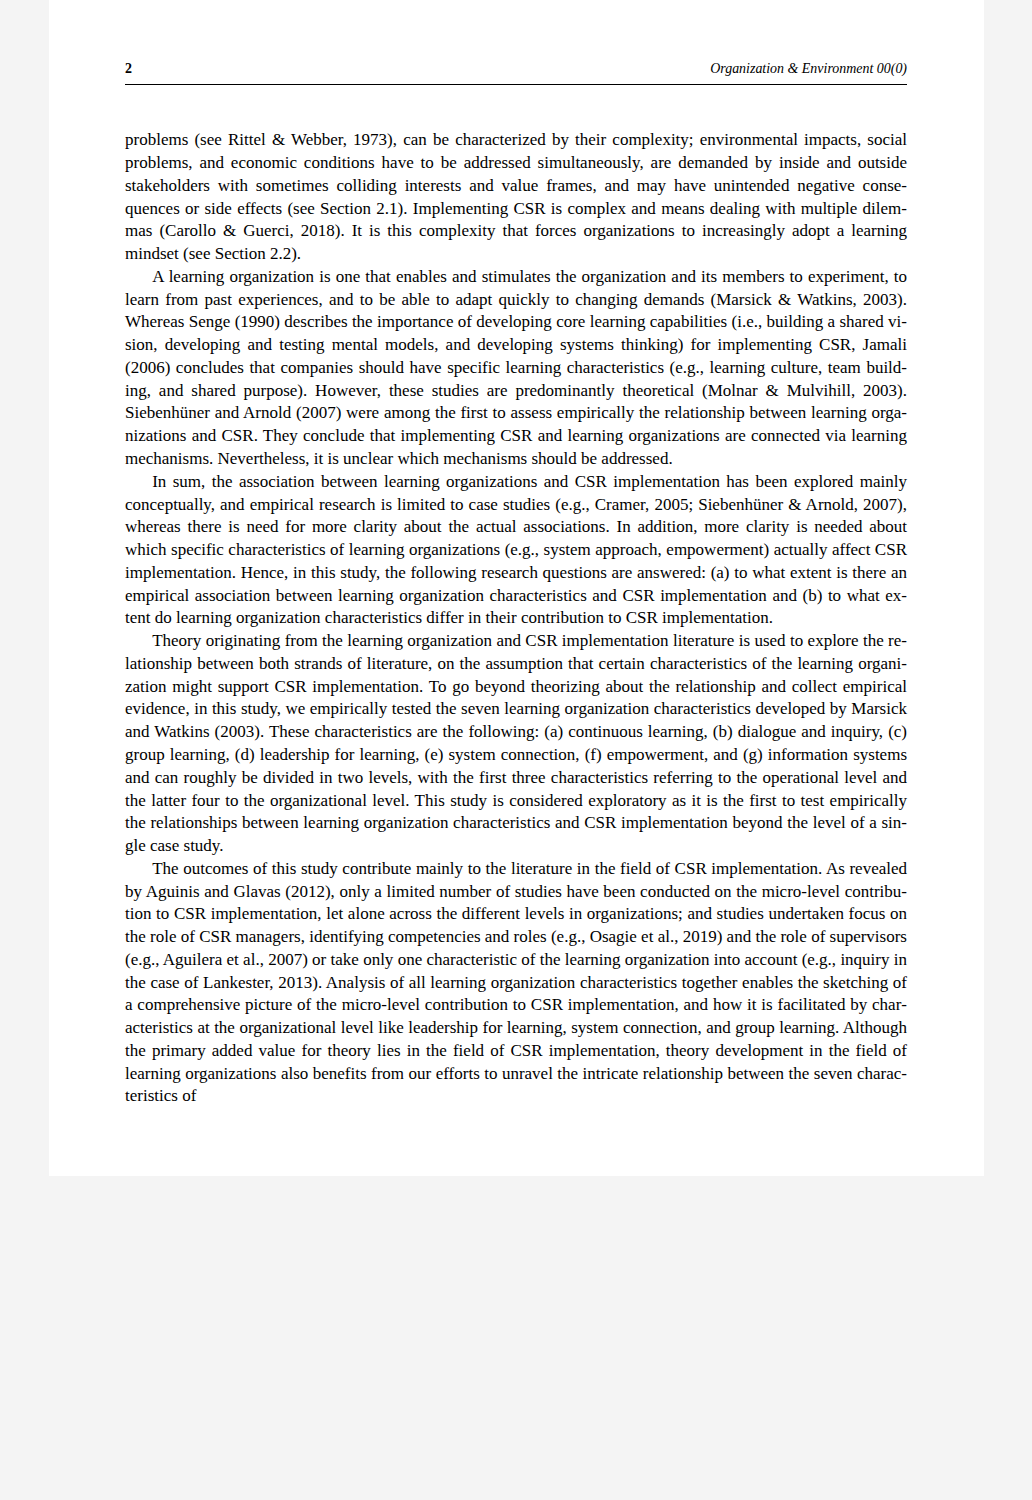2 Organization & Environment 00(0)
problems (see Rittel & Webber, 1973), can be characterized by their complexity; environmental impacts, social problems, and economic conditions have to be addressed simultaneously, are demanded by inside and outside stakeholders with sometimes colliding interests and value frames, and may have unintended negative consequences or side effects (see Section 2.1). Implementing CSR is complex and means dealing with multiple dilemmas (Carollo & Guerci, 2018). It is this complexity that forces organizations to increasingly adopt a learning mindset (see Section 2.2).
A learning organization is one that enables and stimulates the organization and its members to experiment, to learn from past experiences, and to be able to adapt quickly to changing demands (Marsick & Watkins, 2003). Whereas Senge (1990) describes the importance of developing core learning capabilities (i.e., building a shared vision, developing and testing mental models, and developing systems thinking) for implementing CSR, Jamali (2006) concludes that companies should have specific learning characteristics (e.g., learning culture, team building, and shared purpose). However, these studies are predominantly theoretical (Molnar & Mulvihill, 2003). Siebenhüner and Arnold (2007) were among the first to assess empirically the relationship between learning organizations and CSR. They conclude that implementing CSR and learning organizations are connected via learning mechanisms. Nevertheless, it is unclear which mechanisms should be addressed.
In sum, the association between learning organizations and CSR implementation has been explored mainly conceptually, and empirical research is limited to case studies (e.g., Cramer, 2005; Siebenhüner & Arnold, 2007), whereas there is need for more clarity about the actual associations. In addition, more clarity is needed about which specific characteristics of learning organizations (e.g., system approach, empowerment) actually affect CSR implementation. Hence, in this study, the following research questions are answered: (a) to what extent is there an empirical association between learning organization characteristics and CSR implementation and (b) to what extent do learning organization characteristics differ in their contribution to CSR implementation.
Theory originating from the learning organization and CSR implementation literature is used to explore the relationship between both strands of literature, on the assumption that certain characteristics of the learning organization might support CSR implementation. To go beyond theorizing about the relationship and collect empirical evidence, in this study, we empirically tested the seven learning organization characteristics developed by Marsick and Watkins (2003). These characteristics are the following: (a) continuous learning, (b) dialogue and inquiry, (c) group learning, (d) leadership for learning, (e) system connection, (f) empowerment, and (g) information systems and can roughly be divided in two levels, with the first three characteristics referring to the operational level and the latter four to the organizational level. This study is considered exploratory as it is the first to test empirically the relationships between learning organization characteristics and CSR implementation beyond the level of a single case study.
The outcomes of this study contribute mainly to the literature in the field of CSR implementation. As revealed by Aguinis and Glavas (2012), only a limited number of studies have been conducted on the micro-level contribution to CSR implementation, let alone across the different levels in organizations; and studies undertaken focus on the role of CSR managers, identifying competencies and roles (e.g., Osagie et al., 2019) and the role of supervisors (e.g., Aguilera et al., 2007) or take only one characteristic of the learning organization into account (e.g., inquiry in the case of Lankester, 2013). Analysis of all learning organization characteristics together enables the sketching of a comprehensive picture of the micro-level contribution to CSR implementation, and how it is facilitated by characteristics at the organizational level like leadership for learning, system connection, and group learning. Although the primary added value for theory lies in the field of CSR implementation, theory development in the field of learning organizations also benefits from our efforts to unravel the intricate relationship between the seven characteristics of